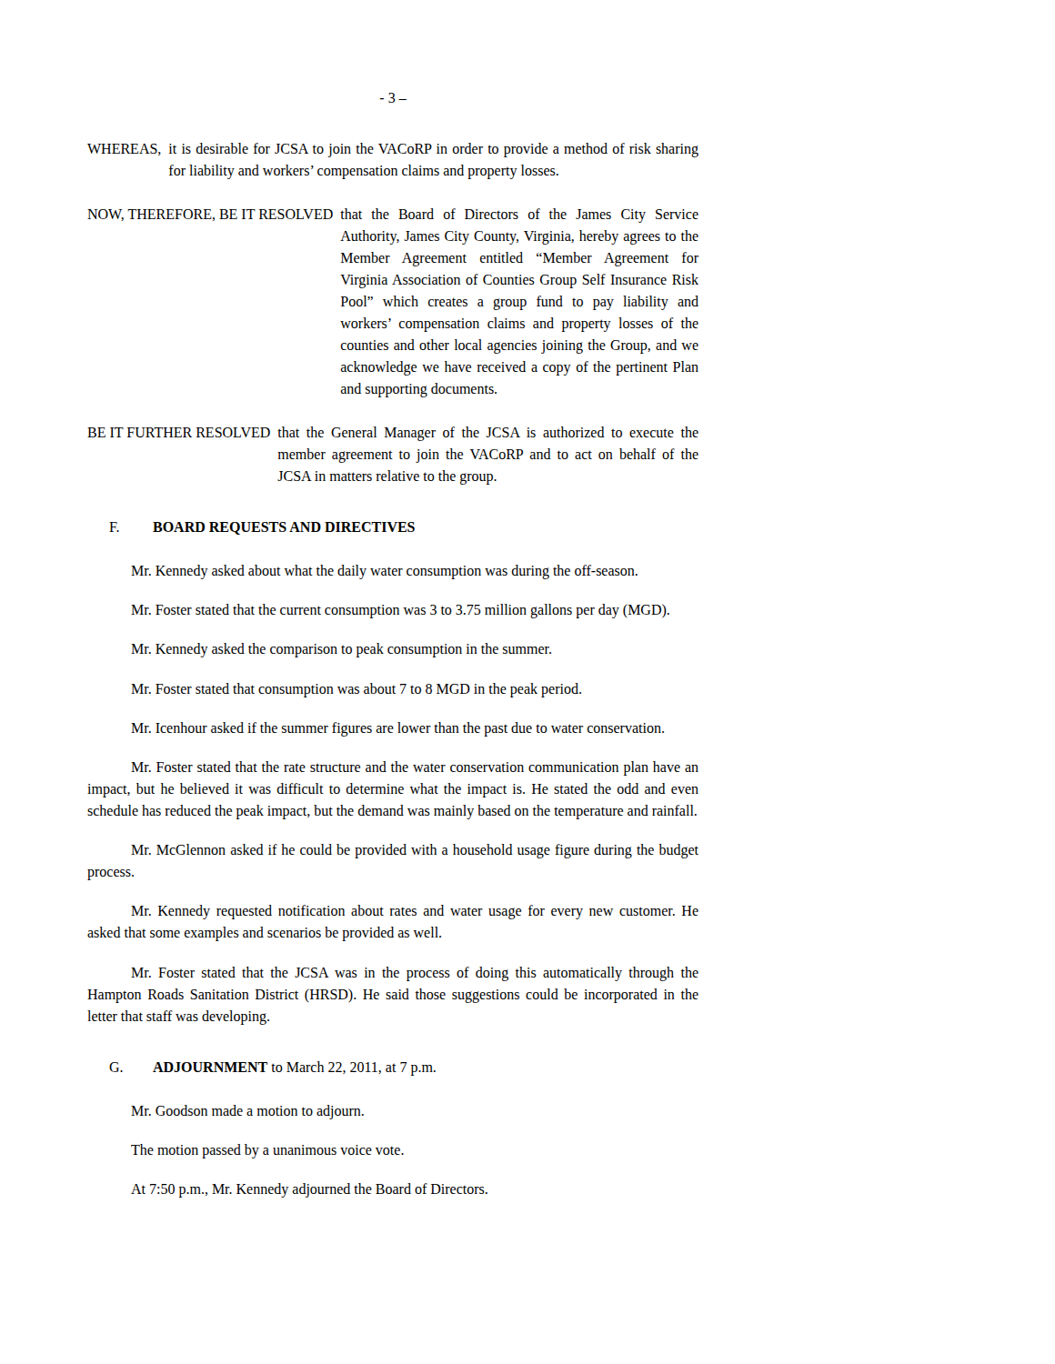- 3 –
WHEREAS,
it is desirable for JCSA to join the VACoRP in order to provide a method of risk sharing for liability and workers’ compensation claims and property losses.
NOW, THEREFORE, BE IT RESOLVED
that the Board of Directors of the James City Service Authority, James City County, Virginia, hereby agrees to the Member Agreement entitled “Member Agreement for Virginia Association of Counties Group Self Insurance Risk Pool” which creates a group fund to pay liability and workers’ compensation claims and property losses of the counties and other local agencies joining the Group, and we acknowledge we have received a copy of the pertinent Plan and supporting documents.
BE IT FURTHER RESOLVED
that the General Manager of the JCSA is authorized to execute the member agreement to join the VACoRP and to act on behalf of the JCSA in matters relative to the group.
F. BOARD REQUESTS AND DIRECTIVES
Mr. Kennedy asked about what the daily water consumption was during the off-season.
Mr. Foster stated that the current consumption was 3 to 3.75 million gallons per day (MGD).
Mr. Kennedy asked the comparison to peak consumption in the summer.
Mr. Foster stated that consumption was about 7 to 8 MGD in the peak period.
Mr. Icenhour asked if the summer figures are lower than the past due to water conservation.
Mr. Foster stated that the rate structure and the water conservation communication plan have an impact, but he believed it was difficult to determine what the impact is. He stated the odd and even schedule has reduced the peak impact, but the demand was mainly based on the temperature and rainfall.
Mr. McGlennon asked if he could be provided with a household usage figure during the budget process.
Mr. Kennedy requested notification about rates and water usage for every new customer. He asked that some examples and scenarios be provided as well.
Mr. Foster stated that the JCSA was in the process of doing this automatically through the Hampton Roads Sanitation District (HRSD). He said those suggestions could be incorporated in the letter that staff was developing.
G. ADJOURNMENT to March 22, 2011, at 7 p.m.
Mr. Goodson made a motion to adjourn.
The motion passed by a unanimous voice vote.
At 7:50 p.m., Mr. Kennedy adjourned the Board of Directors.